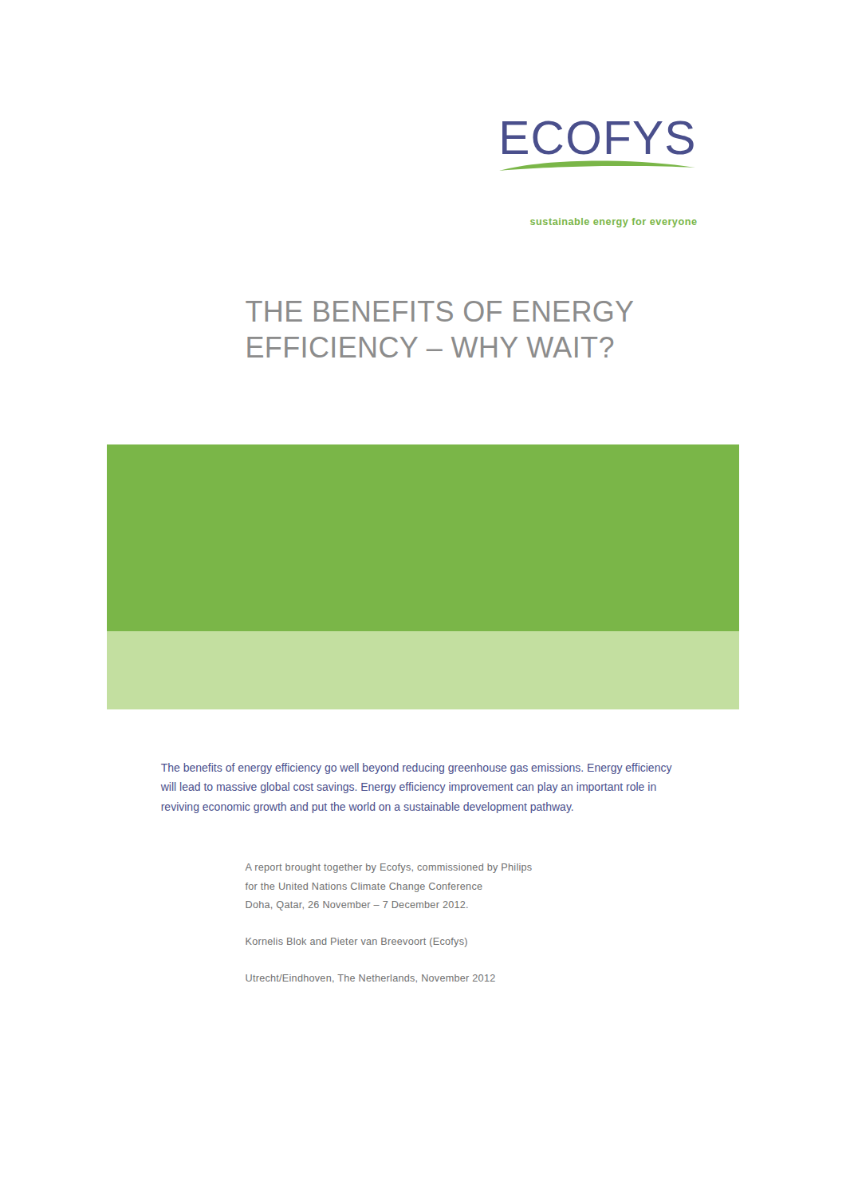ECOFYS
sustainable energy for everyone
The benefits of energy
efficiency – why wait?
The benefits of energy efficiency go well beyond reducing greenhouse gas emissions. Energy efficiency will lead to massive global cost savings. Energy efficiency improvement can play an important role in reviving economic growth and put the world on a sustainable development pathway.
A report brought together by Ecofys, commissioned by Philips
for the United Nations Climate Change Conference
Doha, Qatar, 26 November – 7 December 2012.
Kornelis Blok and Pieter van Breevoort (Ecofys)
Utrecht/Eindhoven, The Netherlands, November 2012